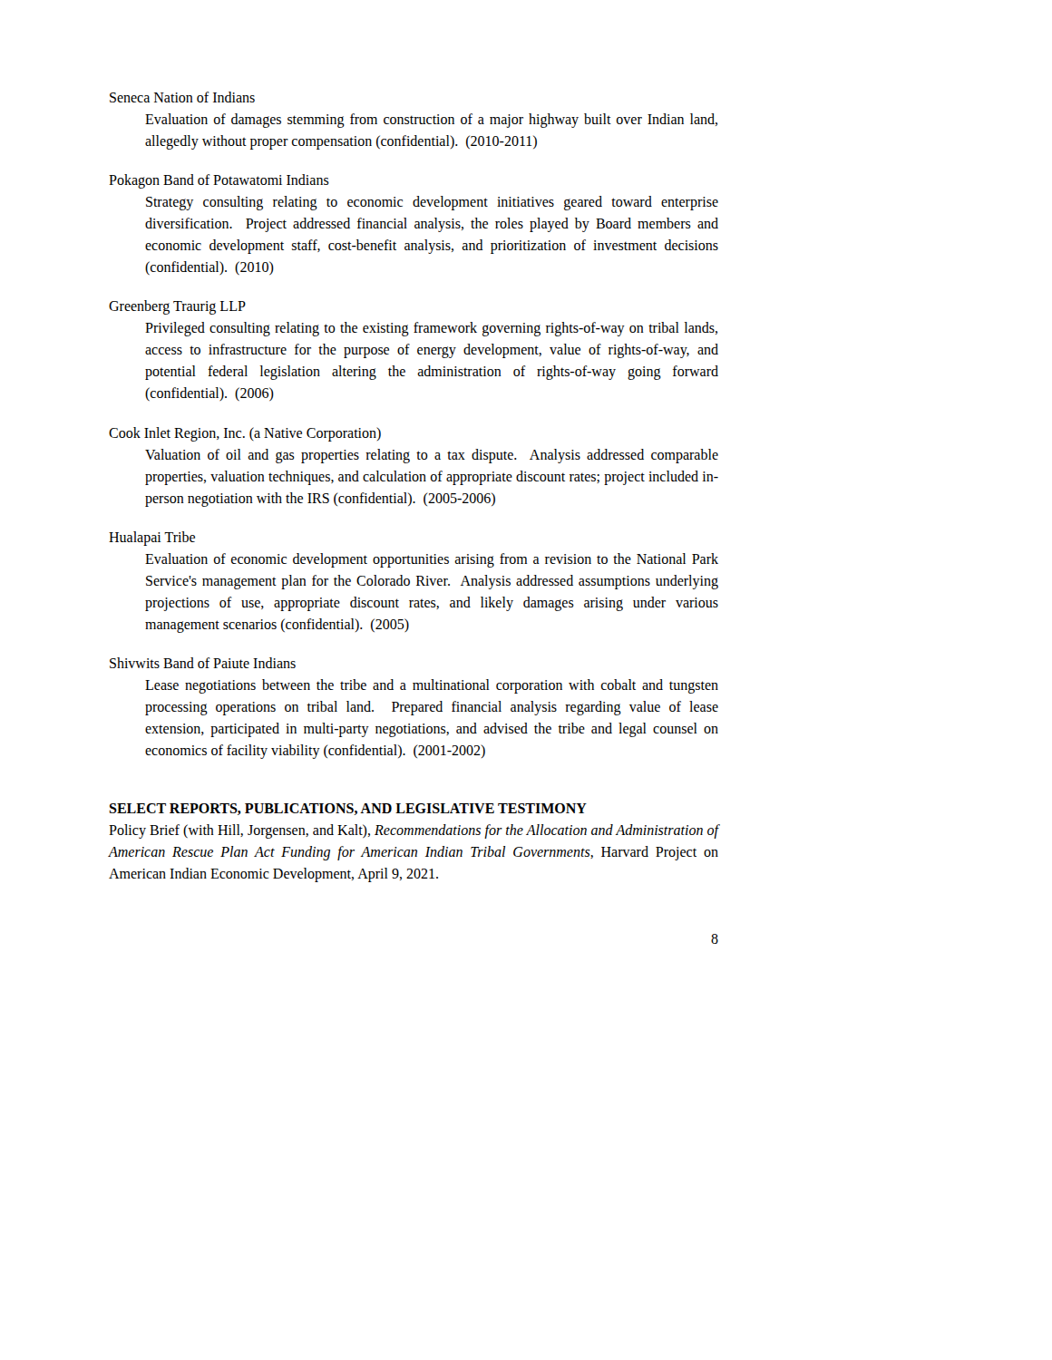Seneca Nation of Indians
Evaluation of damages stemming from construction of a major highway built over Indian land, allegedly without proper compensation (confidential). (2010-2011)
Pokagon Band of Potawatomi Indians
Strategy consulting relating to economic development initiatives geared toward enterprise diversification. Project addressed financial analysis, the roles played by Board members and economic development staff, cost-benefit analysis, and prioritization of investment decisions (confidential). (2010)
Greenberg Traurig LLP
Privileged consulting relating to the existing framework governing rights-of-way on tribal lands, access to infrastructure for the purpose of energy development, value of rights-of-way, and potential federal legislation altering the administration of rights-of-way going forward (confidential). (2006)
Cook Inlet Region, Inc. (a Native Corporation)
Valuation of oil and gas properties relating to a tax dispute. Analysis addressed comparable properties, valuation techniques, and calculation of appropriate discount rates; project included in-person negotiation with the IRS (confidential). (2005-2006)
Hualapai Tribe
Evaluation of economic development opportunities arising from a revision to the National Park Service's management plan for the Colorado River. Analysis addressed assumptions underlying projections of use, appropriate discount rates, and likely damages arising under various management scenarios (confidential). (2005)
Shivwits Band of Paiute Indians
Lease negotiations between the tribe and a multinational corporation with cobalt and tungsten processing operations on tribal land. Prepared financial analysis regarding value of lease extension, participated in multi-party negotiations, and advised the tribe and legal counsel on economics of facility viability (confidential). (2001-2002)
SELECT REPORTS, PUBLICATIONS, AND LEGISLATIVE TESTIMONY
Policy Brief (with Hill, Jorgensen, and Kalt), Recommendations for the Allocation and Administration of American Rescue Plan Act Funding for American Indian Tribal Governments, Harvard Project on American Indian Economic Development, April 9, 2021.
8